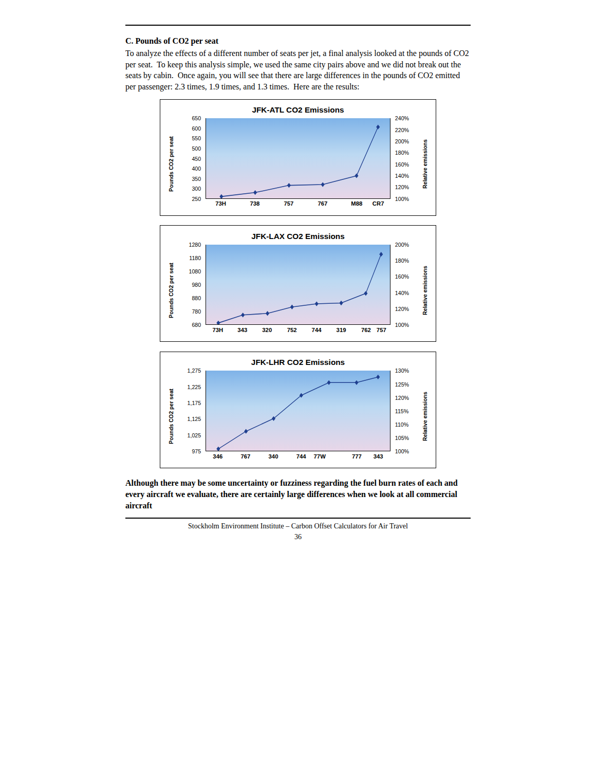C. Pounds of CO2 per seat
To analyze the effects of a different number of seats per jet, a final analysis looked at the pounds of CO2 per seat. To keep this analysis simple, we used the same city pairs above and we did not break out the seats by cabin. Once again, you will see that there are large differences in the pounds of CO2 emitted per passenger: 2.3 times, 1.9 times, and 1.3 times. Here are the results:
JFK-ATL CO2 Emissions
Pounds CO2 per seat
650
600
550
500
450
400
350
300
250
240%
220%
200%
180%
160%
140%
120%
100%
Relative emissions
73H 738 757 767 M88 CR7
JFK-LAX CO2 Emissions
Pounds CO2 per seat
1280
1180
1080
980
880
780
680
200%
180%
160%
140%
120%
100%
Relative emissions
73H 343 320 752 744 319 762 757
JFK-LHR CO2 Emissions
Pounds CO2 per seat
1,275
1,225
1,175
1,125
1,025
975
130%
125%
120%
115%
110%
105%
100%
Relative emissions
346 767 340 744 77W 777 343
Although there may be some uncertainty or fuzziness regarding the fuel burn rates of each and every aircraft we evaluate, there are certainly large differences when we look at all commercial aircraft
Stockholm Environment Institute – Carbon Offset Calculators for Air Travel
36